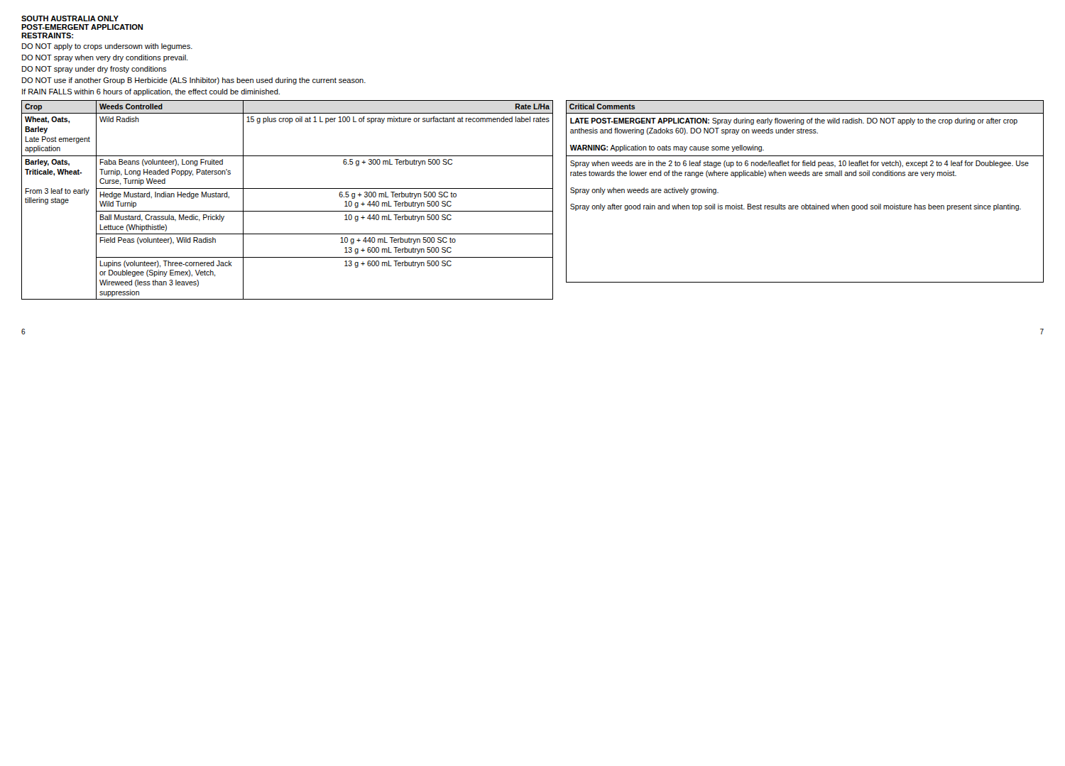South Australia Only
Post-Emergent Application
Restraints:
DO NOT apply to crops undersown with legumes.
DO NOT spray when very dry conditions prevail.
DO NOT spray under dry frosty conditions
DO NOT use if another Group B Herbicide (ALS Inhibitor) has been used during the current season.
If RAIN FALLS within 6 hours of application, the effect could be diminished.
| Crop | Weeds Controlled | Rate L/Ha |
| --- | --- | --- |
| Wheat, Oats, Barley Late Post emergent application | Wild Radish | 15 g plus crop oil at 1 L per 100 L of spray mixture or surfactant at recommended label rates |
| Barley, Oats, Triticale, Wheat- From 3 leaf to early tillering stage | Faba Beans (volunteer), Long Fruited Turnip, Long Headed Poppy, Paterson's Curse, Turnip Weed | 6.5 g + 300 mL Terbutryn 500 SC |
| Hedge Mustard, Indian Hedge Mustard, Wild Turnip | 6.5 g + 300 mL Terbutryn 500 SC to 10 g + 440 mL Terbutryn 500 SC |
| Ball Mustard, Crassula, Medic, Prickly Lettuce (Whipthistle) | 10 g + 440 mL Terbutryn 500 SC |
| Field Peas (volunteer), Wild Radish | 10 g + 440 mL Terbutryn 500 SC to 13 g + 600 mL Terbutryn 500 SC |
| Lupins (volunteer), Three-cornered Jack or Doublegee (Spiny Emex), Vetch, Wireweed (less than 3 leaves) suppression | 13 g + 600 mL Terbutryn 500 SC |
| Critical Comments |
| --- |
| LATE POST-EMERGENT APPLICATION: Spray during early flowering of the wild radish. DO NOT apply to the crop during or after crop anthesis and flowering (Zadoks 60). DO NOT spray on weeds under stress. WARNING: Application to oats may cause some yellowing. |
| Spray when weeds are in the 2 to 6 leaf stage (up to 6 node/leaflet for field peas, 10 leaflet for vetch), except 2 to 4 leaf for Doublegee. Use rates towards the lower end of the range (where applicable) when weeds are small and soil conditions are very moist. Spray only when weeds are actively growing. Spray only after good rain and when top soil is moist. Best results are obtained when good soil moisture has been present since planting. |
6 7